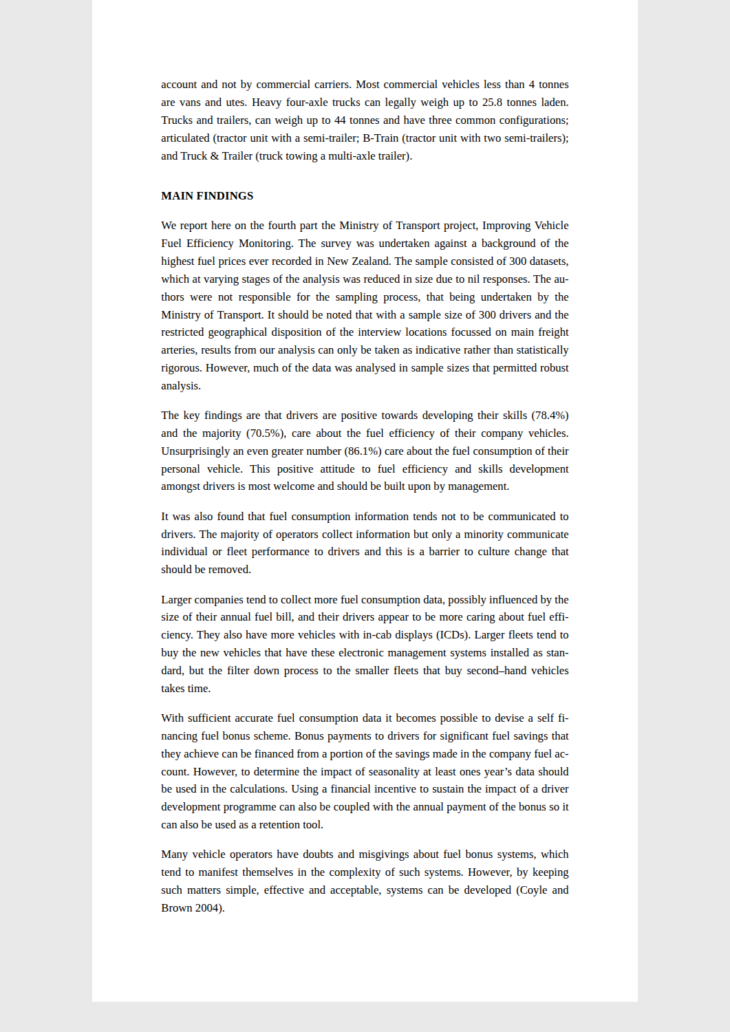account and not by commercial carriers. Most commercial vehicles less than 4 tonnes are vans and utes. Heavy four-axle trucks can legally weigh up to 25.8 tonnes laden. Trucks and trailers, can weigh up to 44 tonnes and have three common configurations; articulated (tractor unit with a semi-trailer; B-Train (tractor unit with two semi-trailers); and Truck & Trailer (truck towing a multi-axle trailer).
Main Findings
We report here on the fourth part the Ministry of Transport project, Improving Vehicle Fuel Efficiency Monitoring. The survey was undertaken against a background of the highest fuel prices ever recorded in New Zealand. The sample consisted of 300 datasets, which at varying stages of the analysis was reduced in size due to nil responses. The authors were not responsible for the sampling process, that being undertaken by the Ministry of Transport. It should be noted that with a sample size of 300 drivers and the restricted geographical disposition of the interview locations focussed on main freight arteries, results from our analysis can only be taken as indicative rather than statistically rigorous. However, much of the data was analysed in sample sizes that permitted robust analysis.
The key findings are that drivers are positive towards developing their skills (78.4%) and the majority (70.5%), care about the fuel efficiency of their company vehicles. Unsurprisingly an even greater number (86.1%) care about the fuel consumption of their personal vehicle. This positive attitude to fuel efficiency and skills development amongst drivers is most welcome and should be built upon by management.
It was also found that fuel consumption information tends not to be communicated to drivers. The majority of operators collect information but only a minority communicate individual or fleet performance to drivers and this is a barrier to culture change that should be removed.
Larger companies tend to collect more fuel consumption data, possibly influenced by the size of their annual fuel bill, and their drivers appear to be more caring about fuel efficiency. They also have more vehicles with in-cab displays (ICDs). Larger fleets tend to buy the new vehicles that have these electronic management systems installed as standard, but the filter down process to the smaller fleets that buy second–hand vehicles takes time.
With sufficient accurate fuel consumption data it becomes possible to devise a self financing fuel bonus scheme. Bonus payments to drivers for significant fuel savings that they achieve can be financed from a portion of the savings made in the company fuel account. However, to determine the impact of seasonality at least ones year’s data should be used in the calculations. Using a financial incentive to sustain the impact of a driver development programme can also be coupled with the annual payment of the bonus so it can also be used as a retention tool.
Many vehicle operators have doubts and misgivings about fuel bonus systems, which tend to manifest themselves in the complexity of such systems. However, by keeping such matters simple, effective and acceptable, systems can be developed (Coyle and Brown 2004).